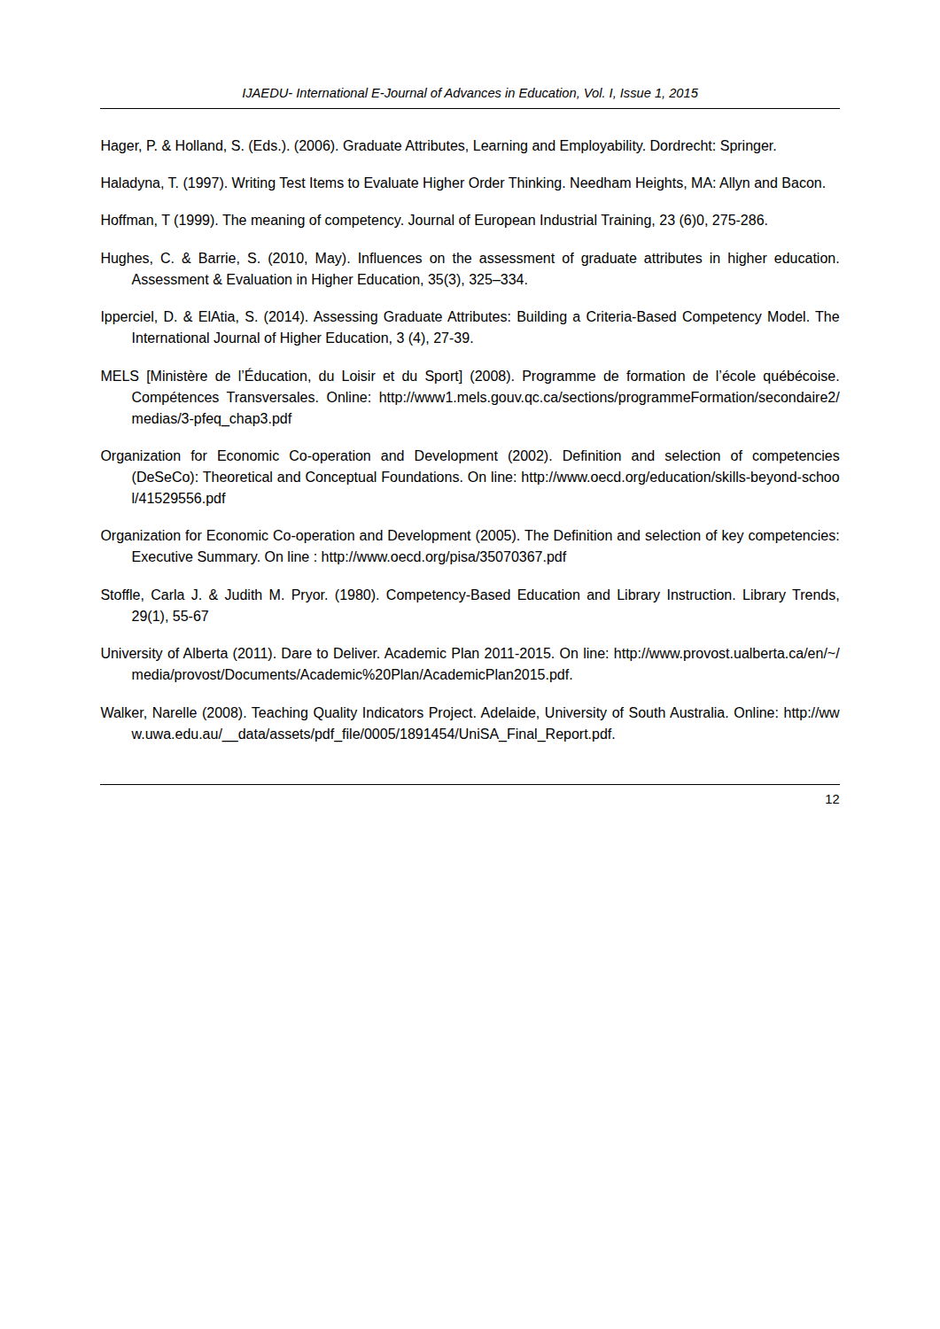IJAEDU- International E-Journal of Advances in Education, Vol. I, Issue 1, 2015
Hager, P. & Holland, S. (Eds.). (2006). Graduate Attributes, Learning and Employability. Dordrecht: Springer.
Haladyna, T. (1997). Writing Test Items to Evaluate Higher Order Thinking. Needham Heights, MA: Allyn and Bacon.
Hoffman, T (1999). The meaning of competency. Journal of European Industrial Training, 23 (6)0, 275-286.
Hughes, C. & Barrie, S. (2010, May). Influences on the assessment of graduate attributes in higher education. Assessment & Evaluation in Higher Education, 35(3), 325–334.
Ipperciel, D. & ElAtia, S. (2014). Assessing Graduate Attributes: Building a Criteria-Based Competency Model. The International Journal of Higher Education, 3 (4), 27-39.
MELS [Ministère de l’Éducation, du Loisir et du Sport] (2008). Programme de formation de l’école québécoise. Compétences Transversales. Online: http://www1.mels.gouv.qc.ca/sections/programmeFormation/secondaire2/medias/3-pfeq_chap3.pdf
Organization for Economic Co-operation and Development (2002). Definition and selection of competencies (DeSeCo): Theoretical and Conceptual Foundations. On line: http://www.oecd.org/education/skills-beyond-school/41529556.pdf
Organization for Economic Co-operation and Development (2005). The Definition and selection of key competencies: Executive Summary. On line : http://www.oecd.org/pisa/35070367.pdf
Stoffle, Carla J. & Judith M. Pryor. (1980). Competency-Based Education and Library Instruction. Library Trends, 29(1), 55-67
University of Alberta (2011). Dare to Deliver. Academic Plan 2011-2015. On line: http://www.provost.ualberta.ca/en/~/media/provost/Documents/Academic%20Plan/AcademicPlan2015.pdf.
Walker, Narelle (2008). Teaching Quality Indicators Project. Adelaide, University of South Australia. Online: http://www.uwa.edu.au/__data/assets/pdf_file/0005/1891454/UniSA_Final_Report.pdf.
12